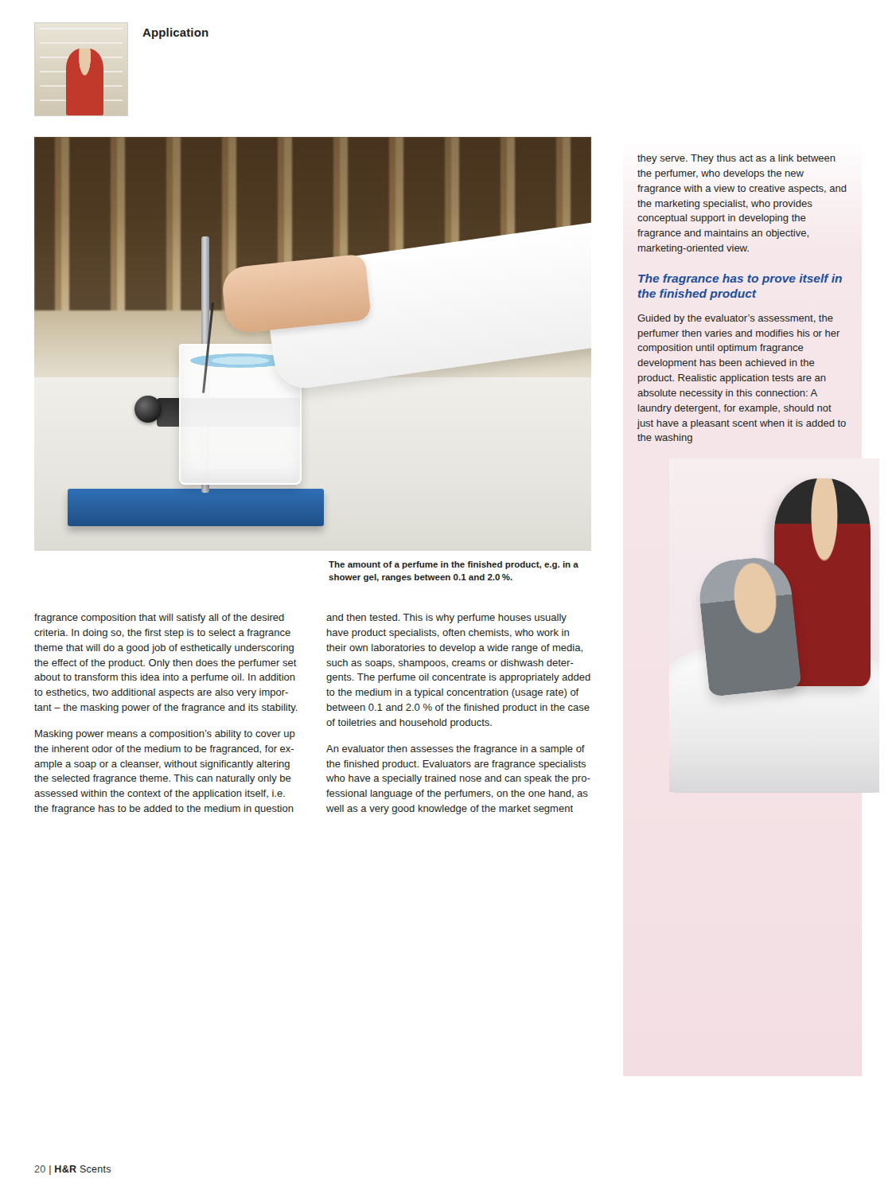Application
The amount of a perfume in the finished product, e.g. in a shower gel, ranges between 0.1 and 2.0 %.
fragrance composition that will satisfy all of the desired criteria. In doing so, the first step is to select a fragrance theme that will do a good job of esthetically underscoring the effect of the product. Only then does the perfumer set about to transform this idea into a perfume oil. In addition to esthetics, two additional aspects are also very important – the masking power of the fragrance and its stability.
Masking power means a composition’s ability to cover up the inherent odor of the medium to be fragranced, for example a soap or a cleanser, without significantly altering the selected fragrance theme. This can naturally only be assessed within the context of the application itself, i.e. the fragrance has to be added to the medium in question and then tested. This is why perfume houses usually have product specialists, often chemists, who work in their own laboratories to develop a wide range of media, such as soaps, shampoos, creams or dishwash detergents. The perfume oil concentrate is appropriately added to the medium in a typical concentration (usage rate) of between 0.1 and 2.0 % of the finished product in the case of toiletries and household products.
An evaluator then assesses the fragrance in a sample of the finished product. Evaluators are fragrance specialists who have a specially trained nose and can speak the professional language of the perfumers, on the one hand, as well as a very good knowledge of the market segment
they serve. They thus act as a link between the perfumer, who develops the new fragrance with a view to creative aspects, and the marketing specialist, who provides conceptual support in developing the fragrance and maintains an objective, marketing-oriented view.
The fragrance has to prove itself in the finished product
Guided by the evaluator’s assessment, the perfumer then varies and modifies his or her composition until optimum fragrance development has been achieved in the product. Realistic application tests are an absolute necessity in this connection: A laundry detergent, for example, should not just have a pleasant scent when it is added to the washing
An Evaluation staff member testing the fragrance development of a shampoo.
20 | H&R Scents